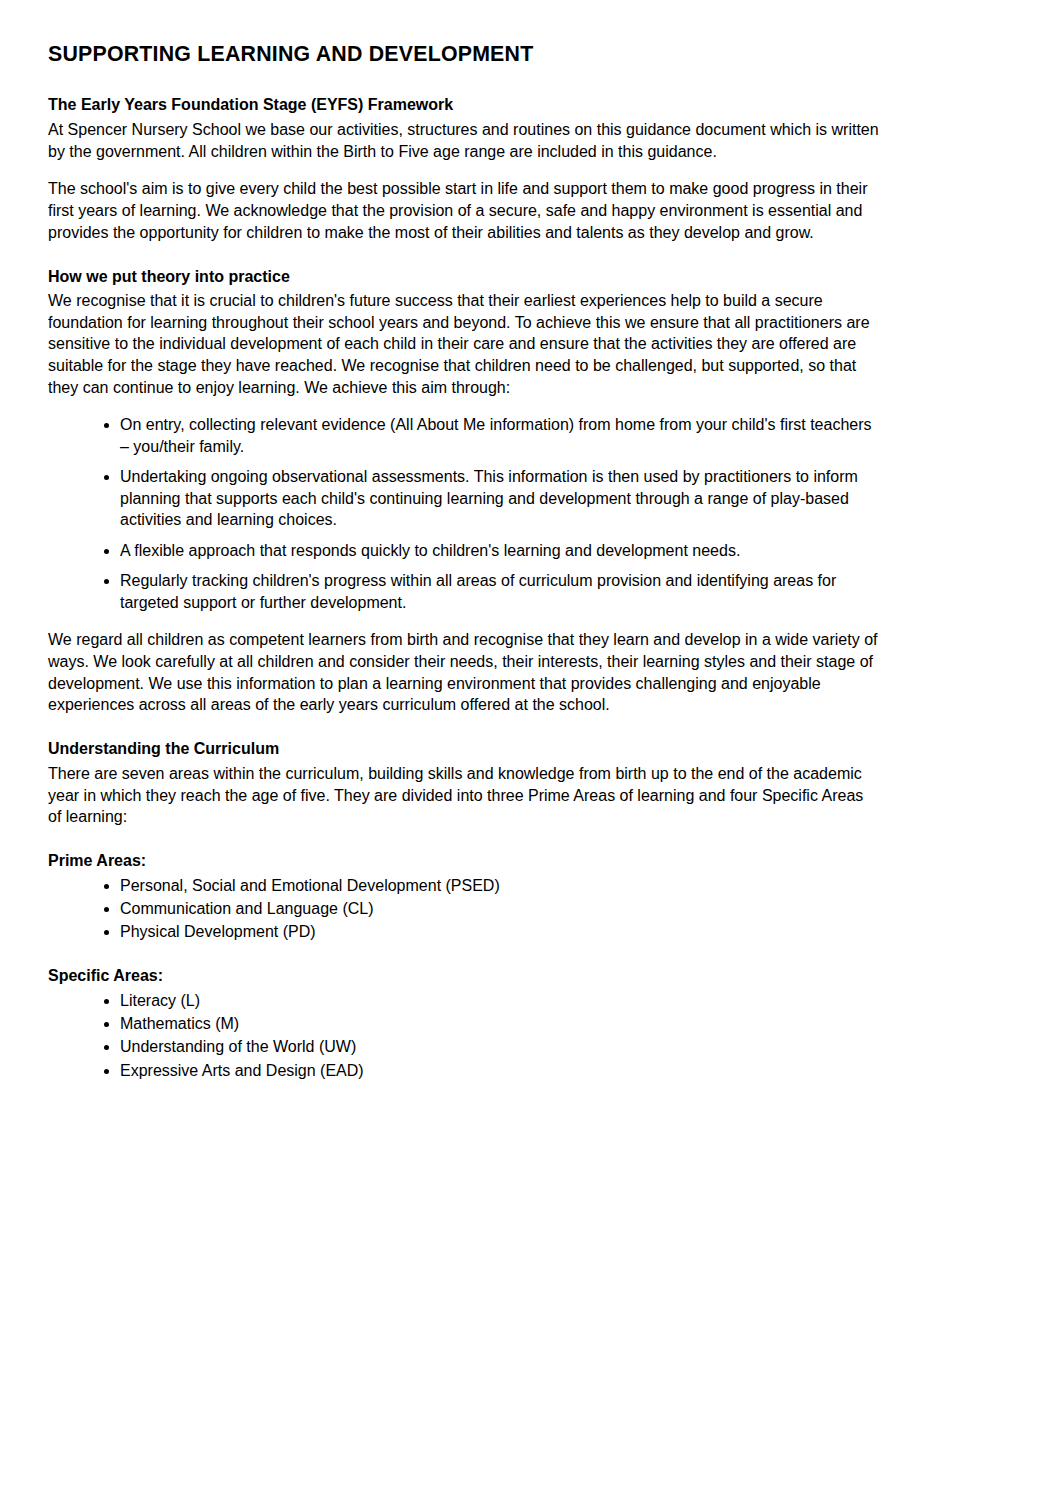SUPPORTING LEARNING AND DEVELOPMENT
The Early Years Foundation Stage (EYFS) Framework
At Spencer Nursery School we base our activities, structures and routines on this guidance document which is written by the government. All children within the Birth to Five age range are included in this guidance.
The school's aim is to give every child the best possible start in life and support them to make good progress in their first years of learning. We acknowledge that the provision of a secure, safe and happy environment is essential and provides the opportunity for children to make the most of their abilities and talents as they develop and grow.
How we put theory into practice
We recognise that it is crucial to children's future success that their earliest experiences help to build a secure foundation for learning throughout their school years and beyond. To achieve this we ensure that all practitioners are sensitive to the individual development of each child in their care and ensure that the activities they are offered are suitable for the stage they have reached. We recognise that children need to be challenged, but supported, so that they can continue to enjoy learning. We achieve this aim through:
On entry, collecting relevant evidence (All About Me information) from home from your child's first teachers – you/their family.
Undertaking ongoing observational assessments. This information is then used by practitioners to inform planning that supports each child's continuing learning and development through a range of play-based activities and learning choices.
A flexible approach that responds quickly to children's learning and development needs.
Regularly tracking children's progress within all areas of curriculum provision and identifying areas for targeted support or further development.
We regard all children as competent learners from birth and recognise that they learn and develop in a wide variety of ways. We look carefully at all children and consider their needs, their interests, their learning styles and their stage of development. We use this information to plan a learning environment that provides challenging and enjoyable experiences across all areas of the early years curriculum offered at the school.
Understanding the Curriculum
There are seven areas within the curriculum, building skills and knowledge from birth up to the end of the academic year in which they reach the age of five. They are divided into three Prime Areas of learning and four Specific Areas of learning:
Prime Areas:
Personal, Social and Emotional Development (PSED)
Communication and Language (CL)
Physical Development (PD)
Specific Areas:
Literacy (L)
Mathematics (M)
Understanding of the World (UW)
Expressive Arts and Design (EAD)